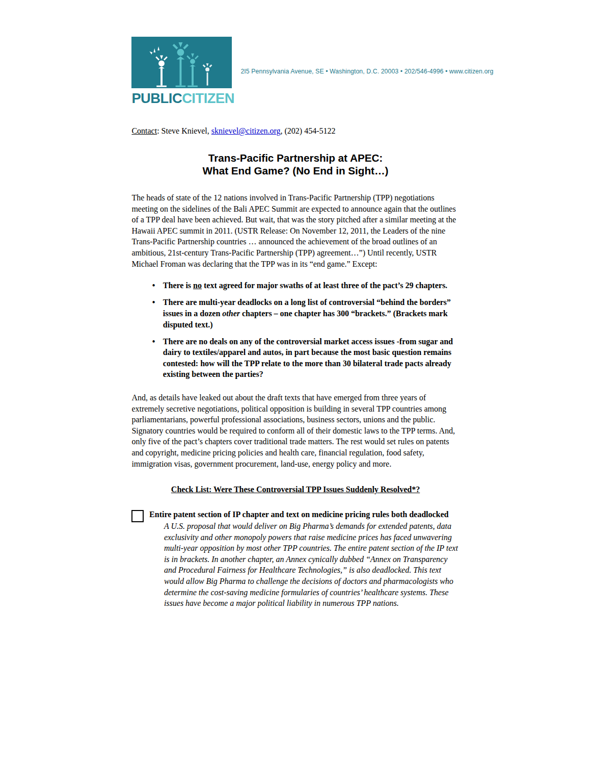PUBLIC CITIZEN
2I5 Pennsylvania Avenue, SE • Washington, D.C. 20003 • 202/546-4996 • www.citizen.org
Contact: Steve Knievel, sknievel@citizen.org, (202) 454-5122
Trans-Pacific Partnership at APEC:
What End Game? (No End in Sight…)
The heads of state of the 12 nations involved in Trans-Pacific Partnership (TPP) negotiations meeting on the sidelines of the Bali APEC Summit are expected to announce again that the outlines of a TPP deal have been achieved. But wait, that was the story pitched after a similar meeting at the Hawaii APEC summit in 2011. (USTR Release: On November 12, 2011, the Leaders of the nine Trans-Pacific Partnership countries … announced the achievement of the broad outlines of an ambitious, 21st-century Trans-Pacific Partnership (TPP) agreement…”) Until recently, USTR Michael Froman was declaring that the TPP was in its “end game.” Except:
There is no text agreed for major swaths of at least three of the pact’s 29 chapters.
There are multi-year deadlocks on a long list of controversial “behind the borders” issues in a dozen other chapters – one chapter has 300 “brackets.” (Brackets mark disputed text.)
There are no deals on any of the controversial market access issues -from sugar and dairy to textiles/apparel and autos, in part because the most basic question remains contested: how will the TPP relate to the more than 30 bilateral trade pacts already existing between the parties?
And, as details have leaked out about the draft texts that have emerged from three years of extremely secretive negotiations, political opposition is building in several TPP countries among parliamentarians, powerful professional associations, business sectors, unions and the public. Signatory countries would be required to conform all of their domestic laws to the TPP terms. And, only five of the pact’s chapters cover traditional trade matters. The rest would set rules on patents and copyright, medicine pricing policies and health care, financial regulation, food safety, immigration visas, government procurement, land-use, energy policy and more.
Check List: Were These Controversial TPP Issues Suddenly Resolved*?
Entire patent section of IP chapter and text on medicine pricing rules both deadlocked
A U.S. proposal that would deliver on Big Pharma’s demands for extended patents, data exclusivity and other monopoly powers that raise medicine prices has faced unwavering multi-year opposition by most other TPP countries. The entire patent section of the IP text is in brackets. In another chapter, an Annex cynically dubbed “Annex on Transparency and Procedural Fairness for Healthcare Technologies,” is also deadlocked. This text would allow Big Pharma to challenge the decisions of doctors and pharmacologists who determine the cost-saving medicine formularies of countries’ healthcare systems. These issues have become a major political liability in numerous TPP nations.